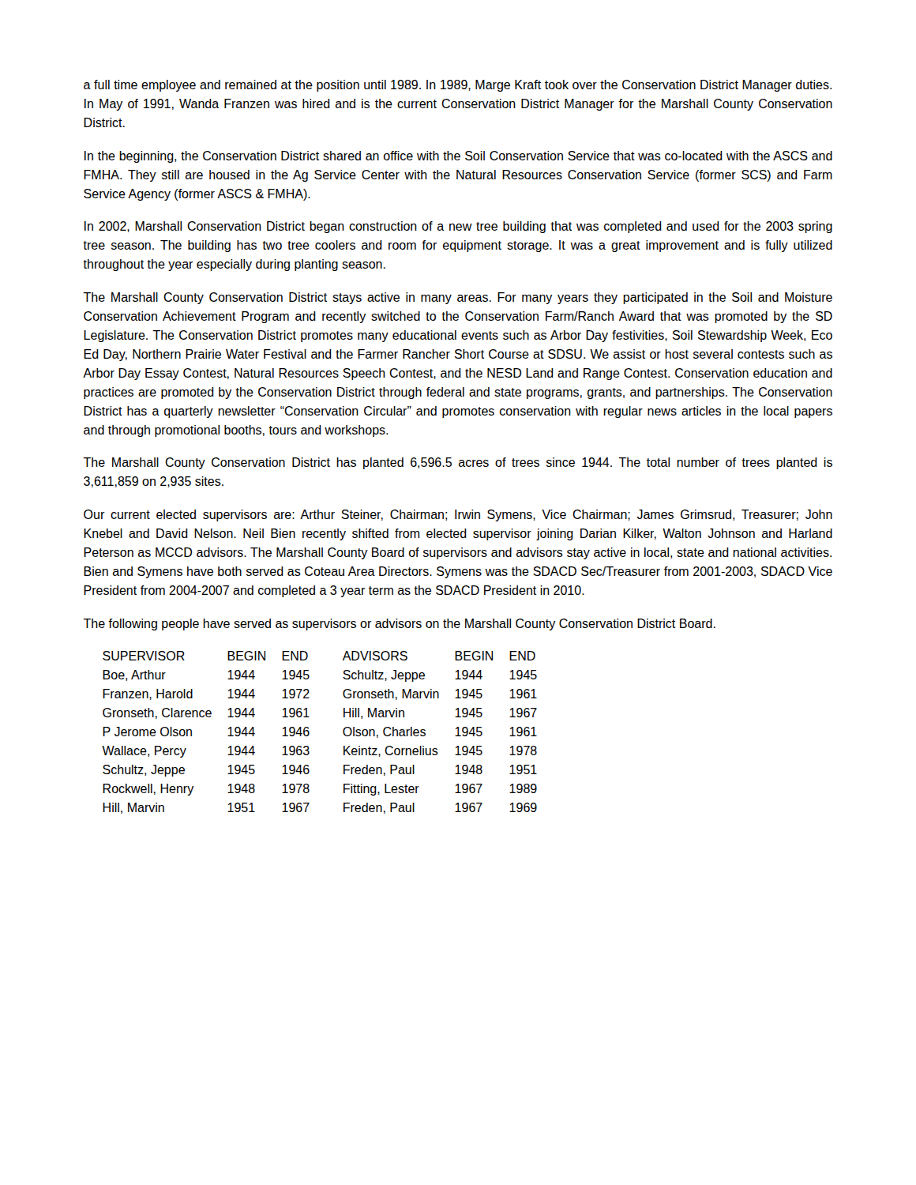a full time employee and remained at the position until 1989. In 1989, Marge Kraft took over the Conservation District Manager duties. In May of 1991, Wanda Franzen was hired and is the current Conservation District Manager for the Marshall County Conservation District.
In the beginning, the Conservation District shared an office with the Soil Conservation Service that was co-located with the ASCS and FMHA. They still are housed in the Ag Service Center with the Natural Resources Conservation Service (former SCS) and Farm Service Agency (former ASCS & FMHA).
In 2002, Marshall Conservation District began construction of a new tree building that was completed and used for the 2003 spring tree season. The building has two tree coolers and room for equipment storage. It was a great improvement and is fully utilized throughout the year especially during planting season.
The Marshall County Conservation District stays active in many areas. For many years they participated in the Soil and Moisture Conservation Achievement Program and recently switched to the Conservation Farm/Ranch Award that was promoted by the SD Legislature. The Conservation District promotes many educational events such as Arbor Day festivities, Soil Stewardship Week, Eco Ed Day, Northern Prairie Water Festival and the Farmer Rancher Short Course at SDSU. We assist or host several contests such as Arbor Day Essay Contest, Natural Resources Speech Contest, and the NESD Land and Range Contest. Conservation education and practices are promoted by the Conservation District through federal and state programs, grants, and partnerships. The Conservation District has a quarterly newsletter “Conservation Circular” and promotes conservation with regular news articles in the local papers and through promotional booths, tours and workshops.
The Marshall County Conservation District has planted 6,596.5 acres of trees since 1944. The total number of trees planted is 3,611,859 on 2,935 sites.
Our current elected supervisors are: Arthur Steiner, Chairman; Irwin Symens, Vice Chairman; James Grimsrud, Treasurer; John Knebel and David Nelson. Neil Bien recently shifted from elected supervisor joining Darian Kilker, Walton Johnson and Harland Peterson as MCCD advisors. The Marshall County Board of supervisors and advisors stay active in local, state and national activities. Bien and Symens have both served as Coteau Area Directors. Symens was the SDACD Sec/Treasurer from 2001-2003, SDACD Vice President from 2004-2007 and completed a 3 year term as the SDACD President in 2010.
The following people have served as supervisors or advisors on the Marshall County Conservation District Board.
| SUPERVISOR | BEGIN | END | ADVISORS | BEGIN | END |
| --- | --- | --- | --- | --- | --- |
| Boe, Arthur | 1944 | 1945 | Schultz, Jeppe | 1944 | 1945 |
| Franzen, Harold | 1944 | 1972 | Gronseth, Marvin | 1945 | 1961 |
| Gronseth, Clarence | 1944 | 1961 | Hill, Marvin | 1945 | 1967 |
| P Jerome Olson | 1944 | 1946 | Olson, Charles | 1945 | 1961 |
| Wallace, Percy | 1944 | 1963 | Keintz, Cornelius | 1945 | 1978 |
| Schultz, Jeppe | 1945 | 1946 | Freden, Paul | 1948 | 1951 |
| Rockwell, Henry | 1948 | 1978 | Fitting, Lester | 1967 | 1989 |
| Hill, Marvin | 1951 | 1967 | Freden, Paul | 1967 | 1969 |